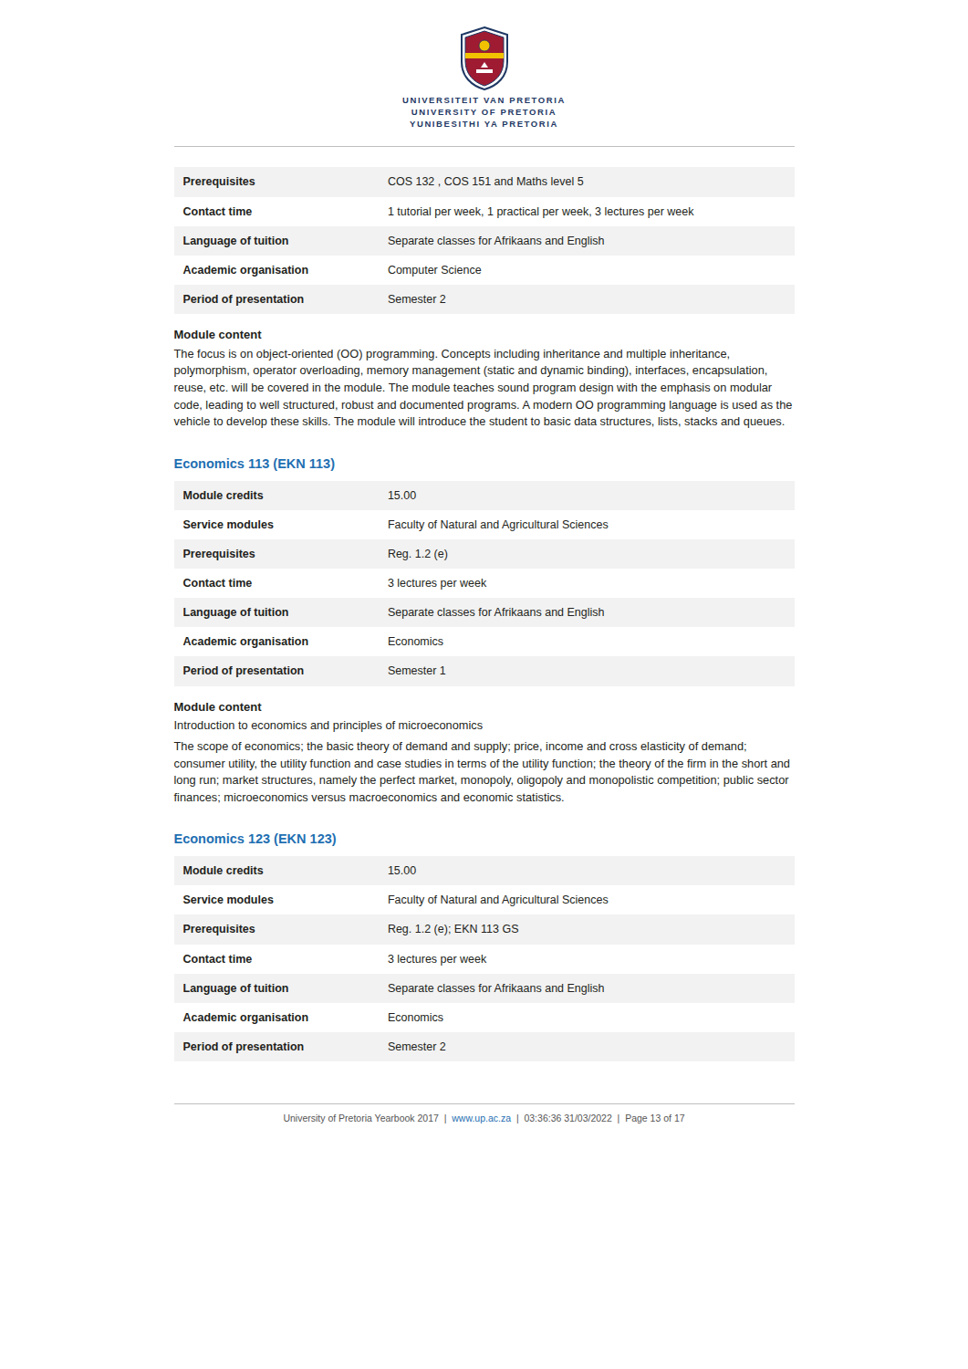Universiteit van Pretoria
University of Pretoria
Yunibesithi ya Pretoria
| Prerequisites | COS 132 , COS 151 and Maths level 5 |
| Contact time | 1 tutorial per week, 1 practical per week, 3 lectures per week |
| Language of tuition | Separate classes for Afrikaans and English |
| Academic organisation | Computer Science |
| Period of presentation | Semester 2 |
Module content
The focus is on object-oriented (OO) programming. Concepts including inheritance and multiple inheritance, polymorphism, operator overloading, memory management (static and dynamic binding), interfaces, encapsulation, reuse, etc. will be covered in the module. The module teaches sound program design with the emphasis on modular code, leading to well structured, robust and documented programs. A modern OO programming language is used as the vehicle to develop these skills. The module will introduce the student to basic data structures, lists, stacks and queues.
Economics 113 (EKN 113)
| Module credits | 15.00 |
| Service modules | Faculty of Natural and Agricultural Sciences |
| Prerequisites | Reg. 1.2 (e) |
| Contact time | 3 lectures per week |
| Language of tuition | Separate classes for Afrikaans and English |
| Academic organisation | Economics |
| Period of presentation | Semester 1 |
Module content
Introduction to economics and principles of microeconomics
The scope of economics; the basic theory of demand and supply; price, income and cross elasticity of demand; consumer utility, the utility function and case studies in terms of the utility function; the theory of the firm in the short and long run; market structures, namely the perfect market, monopoly, oligopoly and monopolistic competition; public sector finances; microeconomics versus macroeconomics and economic statistics.
Economics 123 (EKN 123)
| Module credits | 15.00 |
| Service modules | Faculty of Natural and Agricultural Sciences |
| Prerequisites | Reg. 1.2 (e); EKN 113 GS |
| Contact time | 3 lectures per week |
| Language of tuition | Separate classes for Afrikaans and English |
| Academic organisation | Economics |
| Period of presentation | Semester 2 |
University of Pretoria Yearbook 2017 | www.up.ac.za | 03:36:36 31/03/2022 | Page 13 of 17